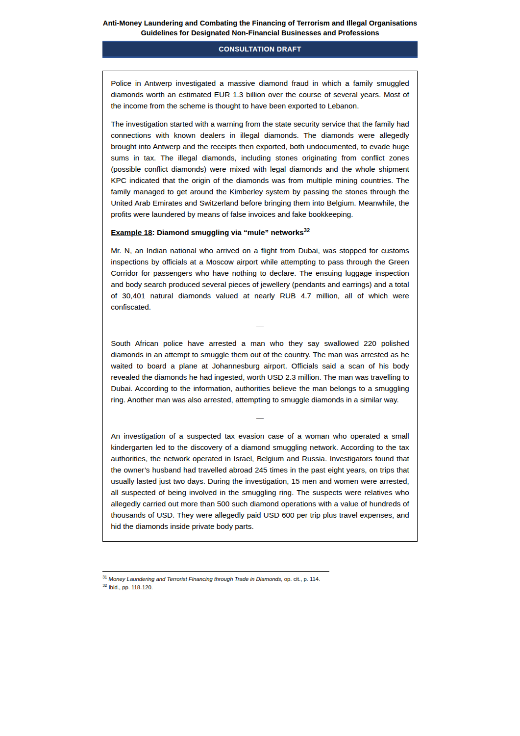Anti-Money Laundering and Combating the Financing of Terrorism and Illegal Organisations
Guidelines for Designated Non-Financial Businesses and Professions
CONSULTATION DRAFT
Police in Antwerp investigated a massive diamond fraud in which a family smuggled diamonds worth an estimated EUR 1.3 billion over the course of several years. Most of the income from the scheme is thought to have been exported to Lebanon.
The investigation started with a warning from the state security service that the family had connections with known dealers in illegal diamonds. The diamonds were allegedly brought into Antwerp and the receipts then exported, both undocumented, to evade huge sums in tax. The illegal diamonds, including stones originating from conflict zones (possible conflict diamonds) were mixed with legal diamonds and the whole shipment KPC indicated that the origin of the diamonds was from multiple mining countries. The family managed to get around the Kimberley system by passing the stones through the United Arab Emirates and Switzerland before bringing them into Belgium. Meanwhile, the profits were laundered by means of false invoices and fake bookkeeping.
Example 18: Diamond smuggling via “mule” networks32
Mr. N, an Indian national who arrived on a flight from Dubai, was stopped for customs inspections by officials at a Moscow airport while attempting to pass through the Green Corridor for passengers who have nothing to declare. The ensuing luggage inspection and body search produced several pieces of jewellery (pendants and earrings) and a total of 30,401 natural diamonds valued at nearly RUB 4.7 million, all of which were confiscated.
—
South African police have arrested a man who they say swallowed 220 polished diamonds in an attempt to smuggle them out of the country. The man was arrested as he waited to board a plane at Johannesburg airport. Officials said a scan of his body revealed the diamonds he had ingested, worth USD 2.3 million. The man was travelling to Dubai. According to the information, authorities believe the man belongs to a smuggling ring. Another man was also arrested, attempting to smuggle diamonds in a similar way.
—
An investigation of a suspected tax evasion case of a woman who operated a small kindergarten led to the discovery of a diamond smuggling network. According to the tax authorities, the network operated in Israel, Belgium and Russia. Investigators found that the owner’s husband had travelled abroad 245 times in the past eight years, on trips that usually lasted just two days. During the investigation, 15 men and women were arrested, all suspected of being involved in the smuggling ring. The suspects were relatives who allegedly carried out more than 500 such diamond operations with a value of hundreds of thousands of USD. They were allegedly paid USD 600 per trip plus travel expenses, and hid the diamonds inside private body parts.
31 Money Laundering and Terrorist Financing through Trade in Diamonds, op. cit., p. 114.
32 Ibid., pp. 118-120.